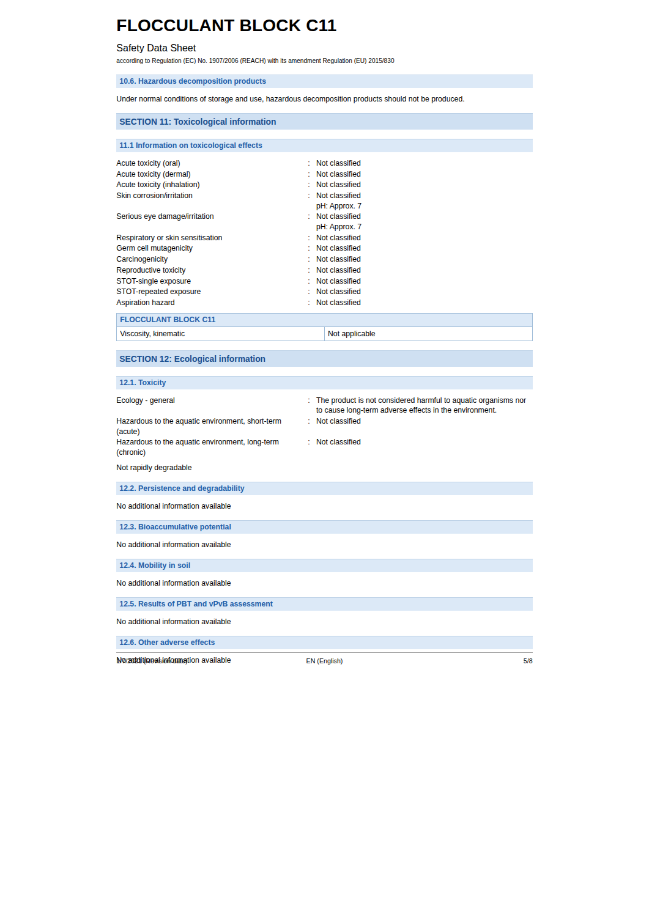FLOCCULANT BLOCK C11
Safety Data Sheet
according to Regulation (EC) No. 1907/2006 (REACH) with its amendment Regulation (EU) 2015/830
10.6. Hazardous decomposition products
Under normal conditions of storage and use, hazardous decomposition products should not be produced.
SECTION 11: Toxicological information
11.1 Information on toxicological effects
| Acute toxicity (oral) | : | Not classified |
| Acute toxicity (dermal) | : | Not classified |
| Acute toxicity (inhalation) | : | Not classified |
| Skin corrosion/irritation | : | Not classified pH: Approx. 7 |
| Serious eye damage/irritation | : | Not classified pH: Approx. 7 |
| Respiratory or skin sensitisation | : | Not classified |
| Germ cell mutagenicity | : | Not classified |
| Carcinogenicity | : | Not classified |
| Reproductive toxicity | : | Not classified |
| STOT-single exposure | : | Not classified |
| STOT-repeated exposure | : | Not classified |
| Aspiration hazard | : | Not classified |
| FLOCCULANT BLOCK C11 |
| --- |
| Viscosity, kinematic | Not applicable |
SECTION 12: Ecological information
12.1. Toxicity
| Ecology - general | : | The product is not considered harmful to aquatic organisms nor to cause long-term adverse effects in the environment. |
| Hazardous to the aquatic environment, short-term (acute) | : | Not classified |
| Hazardous to the aquatic environment, long-term (chronic) | : | Not classified |
Not rapidly degradable
12.2. Persistence and degradability
No additional information available
12.3. Bioaccumulative potential
No additional information available
12.4. Mobility in soil
No additional information available
12.5. Results of PBT and vPvB assessment
No additional information available
12.6. Other adverse effects
No additional information available
1/7/2021 (Revision date)
EN (English)
5/8